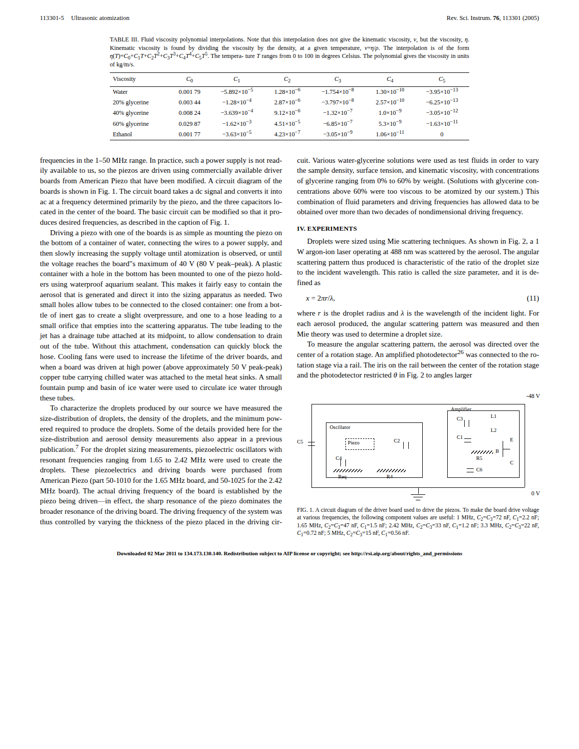113301-5 Ultrasonic atomization
Rev. Sci. Instrum. 76, 113301 (2005)
TABLE III. Fluid viscosity polynomial interpolations. Note that this interpolation does not give the kinematic viscosity, ν, but the viscosity, η. Kinematic viscosity is found by dividing the viscosity by the density, at a given temperature, ν=η/ρ. The interpolation is of the form η(T)=C0+C1T+C2T2+C3T3+C4T4+C5T5. The tempera- ture T ranges from 0 to 100 in degrees Celsius. The polynomial gives the viscosity in units of kg/m/s.
| Viscosity | C 0 | C 1 | C 2 | C 3 | C 4 | C 5 |
| --- | --- | --- | --- | --- | --- | --- |
| Water | 0.001 79 | −5.892×10 −5 | 1.28×10 −6 | −1.754×10 −8 | 1.30×10 −10 | −3.95×10 −13 |
| 20% glycerine | 0.003 44 | −1.28×10 −4 | 2.87×10 −6 | −3.797×10 −8 | 2.57×10 −10 | −6.25×10 −13 |
| 40% glycerine | 0.008 24 | −3.639×10 −4 | 9.12×10 −6 | −1.32×10 −7 | 1.0×10 −9 | −3.05×10 −12 |
| 60% glycerine | 0.029 87 | −1.62×10 −3 | 4.51×10 −5 | −6.85×10 −7 | 5.3×10 −9 | −1.63×10 −11 |
| Ethanol | 0.001 77 | −3.63×10 −5 | 4.23×10 −7 | −3.05×10 −9 | 1.06×10 −11 | 0 |
frequencies in the 1–50 MHz range. In practice, such a power supply is not readily available to us, so the piezos are driven using commercially available driver boards from American Piezo that have been modified. A circuit diagram of the boards is shown in Fig. 1. The circuit board takes a dc signal and converts it into ac at a frequency determined primarily by the piezo, and the three capacitors located in the center of the board. The basic circuit can be modified so that it produces desired frequencies, as described in the caption of Fig. 1.
Driving a piezo with one of the boards is as simple as mounting the piezo on the bottom of a container of water, connecting the wires to a power supply, and then slowly increasing the supply voltage until atomization is observed, or until the voltage reaches the board"s maximum of 40 V (80 V peak–peak). A plastic container with a hole in the bottom has been mounted to one of the piezo holders using waterproof aquarium sealant. This makes it fairly easy to contain the aerosol that is generated and direct it into the sizing apparatus as needed. Two small holes allow tubes to be connected to the closed container: one from a bottle of inert gas to create a slight overpressure, and one to a hose leading to a small orifice that empties into the scattering apparatus. The tube leading to the jet has a drainage tube attached at its midpoint, to allow condensation to drain out of the tube. Without this attachment, condensation can quickly block the hose. Cooling fans were used to increase the lifetime of the driver boards, and when a board was driven at high power (above approximately 50 V peak-peak) copper tube carrying chilled water was attached to the metal heat sinks. A small fountain pump and basin of ice water were used to circulate ice water through these tubes.
To characterize the droplets produced by our source we have measured the size-distribution of droplets, the density of the droplets, and the minimum powered required to produce the droplets. Some of the details provided here for the size-distribution and aerosol density measurements also appear in a previous publication.7 For the droplet sizing measurements, piezoelectric oscillators with resonant frequencies ranging from 1.65 to 2.42 MHz were used to create the droplets. These piezoelectrics and driving boards were purchased from American Piezo (part 50-1010 for the 1.65 MHz board, and 50-1025 for the 2.42 MHz board). The actual driving frequency of the board is established by the piezo being driven—in effect, the sharp resonance of the piezo dominates the broader resonance of the driving board. The driving frequency of the system was thus controlled by varying the thickness of the piezo placed in the driving circuit. Various water-glycerine solutions were used as test fluids in order to vary the sample density, surface tension, and kinematic viscosity, with concentrations of glycerine ranging from 0% to 60% by weight. (Solutions with glycerine concentrations above 60% were too viscous to be atomized by our system.) This combination of fluid parameters and driving frequencies has allowed data to be obtained over more than two decades of nondimensional driving frequency.
IV. EXPERIMENTS
Droplets were sized using Mie scattering techniques. As shown in Fig. 2, a 1 W argon-ion laser operating at 488 nm was scattered by the aerosol. The angular scattering pattern thus produced is characteristic of the ratio of the droplet size to the incident wavelength. This ratio is called the size parameter, and it is defined as
x = 2πr/λ, (11)
where r is the droplet radius and λ is the wavelength of the incident light. For each aerosol produced, the angular scattering pattern was measured and then Mie theory was used to determine a droplet size.
To measure the angular scattering pattern, the aerosol was directed over the center of a rotation stage. An amplified photodetector26 was connected to the rotation stage via a rail. The iris on the rail between the center of the rotation stage and the photodetector restricted θ in Fig. 2 to angles larger
-48 V
0 V
C5
Oscillator
Piezo
C2
C4
Req
R4
Amplifier
C3
L1
L2
C1
E
B
C
R5
C6
FIG. 1. A circuit diagram of the driver board used to drive the piezos. To make the board drive voltage at various frequencies, the following component values are useful: 1 MHz, C2=C3=72 nF, C1=2.2 nF; 1.65 MHz, C2=C3=47 nF, C1=1.5 nF; 2.42 MHz, C2=C3=33 nF, C1=1.2 nF; 3.3 MHz, C2=C3=22 nF, C1=0.72 nF; 5 MHz, C2=C3=15 nF, C1=0.56 nF.
Downloaded 02 Mar 2011 to 134.173.130.140. Redistribution subject to AIP license or copyright; see http://rsi.aip.org/about/rights_and_permissions